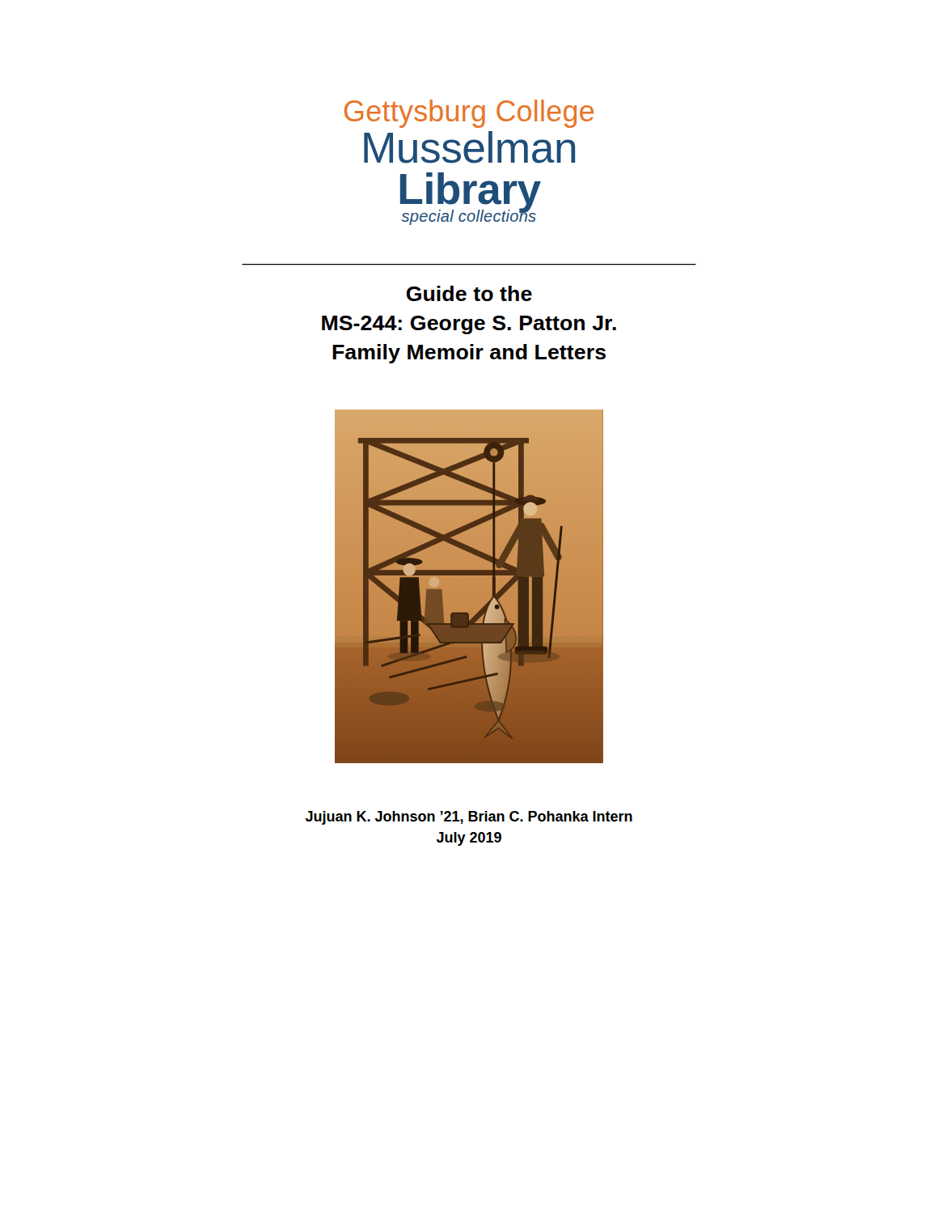Gettysburg College Musselman Library special collections
______________________________________________________
Guide to the
MS-244: George S. Patton Jr.
Family Memoir and Letters
Jujuan K. Johnson ’21, Brian C. Pohanka Intern
July 2019